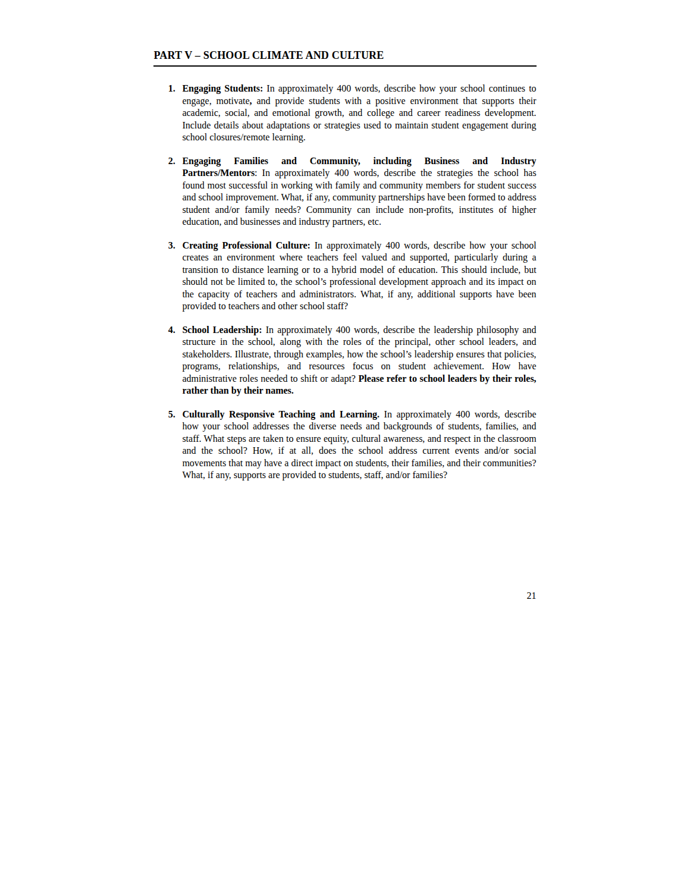PART V – SCHOOL CLIMATE AND CULTURE
Engaging Students: In approximately 400 words, describe how your school continues to engage, motivate, and provide students with a positive environment that supports their academic, social, and emotional growth, and college and career readiness development. Include details about adaptations or strategies used to maintain student engagement during school closures/remote learning.
Engaging Families and Community, including Business and Industry Partners/Mentors: In approximately 400 words, describe the strategies the school has found most successful in working with family and community members for student success and school improvement. What, if any, community partnerships have been formed to address student and/or family needs? Community can include non-profits, institutes of higher education, and businesses and industry partners, etc.
Creating Professional Culture: In approximately 400 words, describe how your school creates an environment where teachers feel valued and supported, particularly during a transition to distance learning or to a hybrid model of education. This should include, but should not be limited to, the school’s professional development approach and its impact on the capacity of teachers and administrators. What, if any, additional supports have been provided to teachers and other school staff?
School Leadership: In approximately 400 words, describe the leadership philosophy and structure in the school, along with the roles of the principal, other school leaders, and stakeholders. Illustrate, through examples, how the school’s leadership ensures that policies, programs, relationships, and resources focus on student achievement. How have administrative roles needed to shift or adapt? Please refer to school leaders by their roles, rather than by their names.
Culturally Responsive Teaching and Learning. In approximately 400 words, describe how your school addresses the diverse needs and backgrounds of students, families, and staff. What steps are taken to ensure equity, cultural awareness, and respect in the classroom and the school? How, if at all, does the school address current events and/or social movements that may have a direct impact on students, their families, and their communities? What, if any, supports are provided to students, staff, and/or families?
21